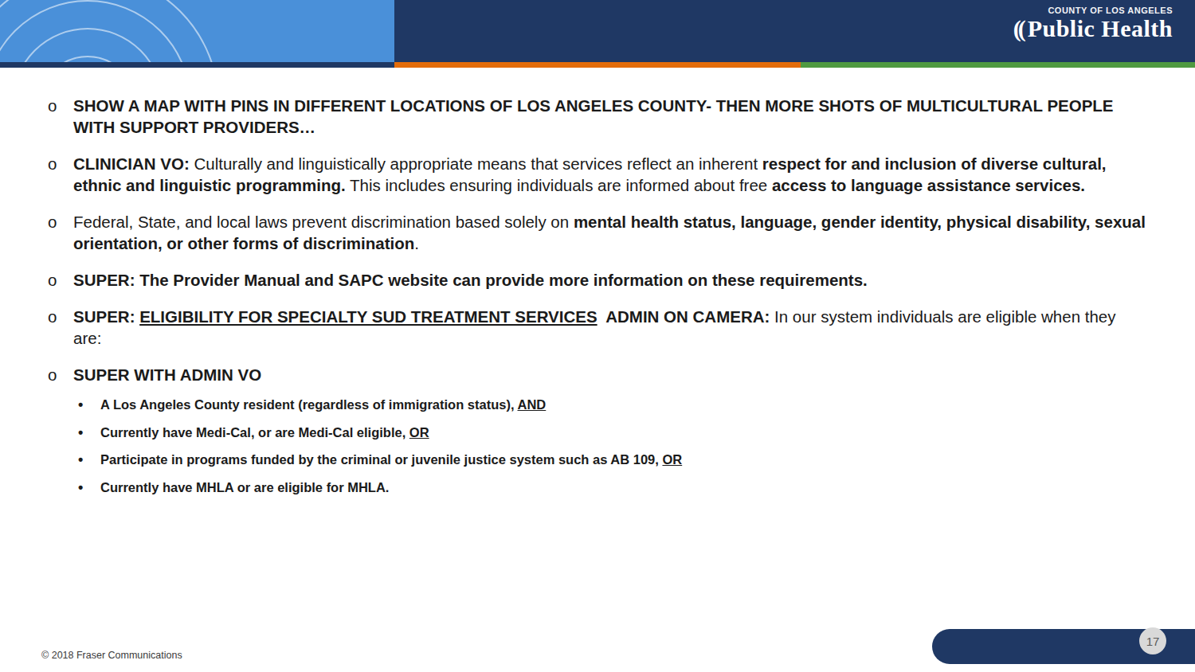County of Los Angeles
(( Public Health
SHOW A MAP WITH PINS IN DIFFERENT LOCATIONS OF LOS ANGELES COUNTY- THEN MORE SHOTS OF MULTICULTURAL PEOPLE WITH SUPPORT PROVIDERS…
CLINICIAN VO: Culturally and linguistically appropriate means that services reflect an inherent respect for and inclusion of diverse cultural, ethnic and linguistic programming. This includes ensuring individuals are informed about free access to language assistance services.
Federal, State, and local laws prevent discrimination based solely on mental health status, language, gender identity, physical disability, sexual orientation, or other forms of discrimination.
SUPER: The Provider Manual and SAPC website can provide more information on these requirements.
SUPER: ELIGIBILITY FOR SPECIALTY SUD TREATMENT SERVICES ADMIN ON CAMERA: In our system individuals are eligible when they are:
SUPER WITH ADMIN VO
A Los Angeles County resident (regardless of immigration status), AND
Currently have Medi-Cal, or are Medi-Cal eligible, OR
Participate in programs funded by the criminal or juvenile justice system such as AB 109, OR
Currently have MHLA or are eligible for MHLA.
© 2018 Fraser Communications
17